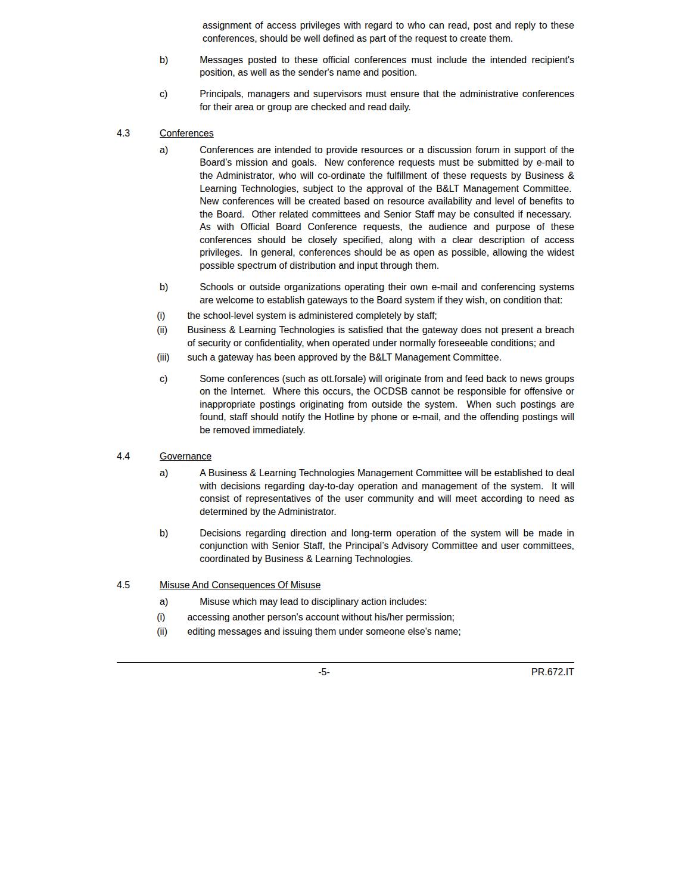assignment of access privileges with regard to who can read, post and reply to these conferences, should be well defined as part of the request to create them.
b)
Messages posted to these official conferences must include the intended recipient's position, as well as the sender's name and position.
c)
Principals, managers and supervisors must ensure that the administrative conferences for their area or group are checked and read daily.
4.3
Conferences
a)
Conferences are intended to provide resources or a discussion forum in support of the Board’s mission and goals. New conference requests must be submitted by e-mail to the Administrator, who will co-ordinate the fulfillment of these requests by Business & Learning Technologies, subject to the approval of the B&LT Management Committee. New conferences will be created based on resource availability and level of benefits to the Board. Other related committees and Senior Staff may be consulted if necessary. As with Official Board Conference requests, the audience and purpose of these conferences should be closely specified, along with a clear description of access privileges. In general, conferences should be as open as possible, allowing the widest possible spectrum of distribution and input through them.
b)
Schools or outside organizations operating their own e-mail and conferencing systems are welcome to establish gateways to the Board system if they wish, on condition that:
(i)
the school-level system is administered completely by staff;
(ii)
Business & Learning Technologies is satisfied that the gateway does not present a breach of security or confidentiality, when operated under normally foreseeable conditions; and
(iii)
such a gateway has been approved by the B&LT Management Committee.
c)
Some conferences (such as ott.forsale) will originate from and feed back to news groups on the Internet. Where this occurs, the OCDSB cannot be responsible for offensive or inappropriate postings originating from outside the system. When such postings are found, staff should notify the Hotline by phone or e-mail, and the offending postings will be removed immediately.
4.4
Governance
a)
A Business & Learning Technologies Management Committee will be established to deal with decisions regarding day-to-day operation and management of the system. It will consist of representatives of the user community and will meet according to need as determined by the Administrator.
b)
Decisions regarding direction and long-term operation of the system will be made in conjunction with Senior Staff, the Principal’s Advisory Committee and user committees, coordinated by Business & Learning Technologies.
4.5
Misuse And Consequences Of Misuse
a)
Misuse which may lead to disciplinary action includes:
(i)
accessing another person's account without his/her permission;
(ii)
editing messages and issuing them under someone else's name;
-5-
PR.672.IT